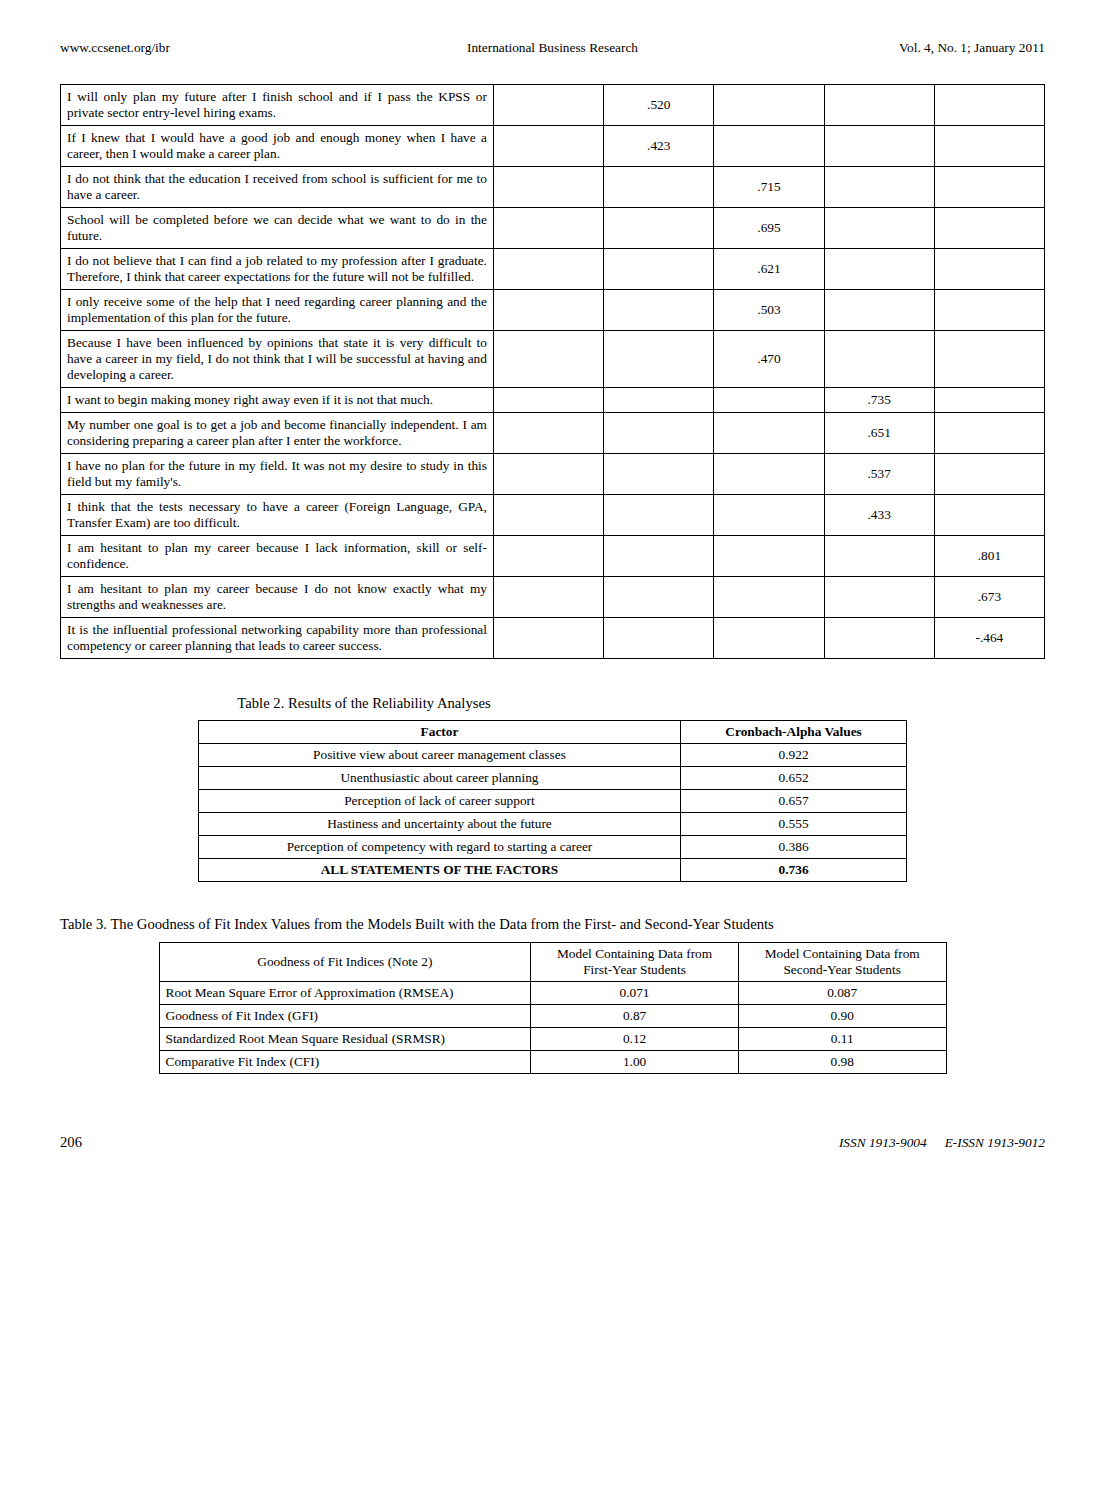www.ccsenet.org/ibr
International Business Research
Vol. 4, No. 1; January 2011
| I will only plan my future after I finish school and if I pass the KPSS or private sector entry-level hiring exams. | | .520 | | | |
| If I knew that I would have a good job and enough money when I have a career, then I would make a career plan. | | .423 | | | |
| I do not think that the education I received from school is sufficient for me to have a career. | | | .715 | | |
| School will be completed before we can decide what we want to do in the future. | | | .695 | | |
| I do not believe that I can find a job related to my profession after I graduate. Therefore, I think that career expectations for the future will not be fulfilled. | | | .621 | | |
| I only receive some of the help that I need regarding career planning and the implementation of this plan for the future. | | | .503 | | |
| Because I have been influenced by opinions that state it is very difficult to have a career in my field, I do not think that I will be successful at having and developing a career. | | | .470 | | |
| I want to begin making money right away even if it is not that much. | | | | .735 | |
| My number one goal is to get a job and become financially independent. I am considering preparing a career plan after I enter the workforce. | | | | .651 | |
| I have no plan for the future in my field. It was not my desire to study in this field but my family's. | | | | .537 | |
| I think that the tests necessary to have a career (Foreign Language, GPA, Transfer Exam) are too difficult. | | | | .433 | |
| I am hesitant to plan my career because I lack information, skill or self-confidence. | | | | | .801 |
| I am hesitant to plan my career because I do not know exactly what my strengths and weaknesses are. | | | | | .673 |
| It is the influential professional networking capability more than professional competency or career planning that leads to career success. | | | | | -.464 |
Table 2. Results of the Reliability Analyses
| Factor | Cronbach-Alpha Values |
| --- | --- |
| Positive view about career management classes | 0.922 |
| Unenthusiastic about career planning | 0.652 |
| Perception of lack of career support | 0.657 |
| Hastiness and uncertainty about the future | 0.555 |
| Perception of competency with regard to starting a career | 0.386 |
| ALL STATEMENTS OF THE FACTORS | 0.736 |
Table 3. The Goodness of Fit Index Values from the Models Built with the Data from the First- and Second-Year Students
| Goodness of Fit Indices (Note 2) | Model Containing Data from First-Year Students | Model Containing Data from Second-Year Students |
| --- | --- | --- |
| Root Mean Square Error of Approximation (RMSEA) | 0.071 | 0.087 |
| Goodness of Fit Index (GFI) | 0.87 | 0.90 |
| Standardized Root Mean Square Residual (SRMSR) | 0.12 | 0.11 |
| Comparative Fit Index (CFI) | 1.00 | 0.98 |
206
ISSN 1913-9004E-ISSN 1913-9012